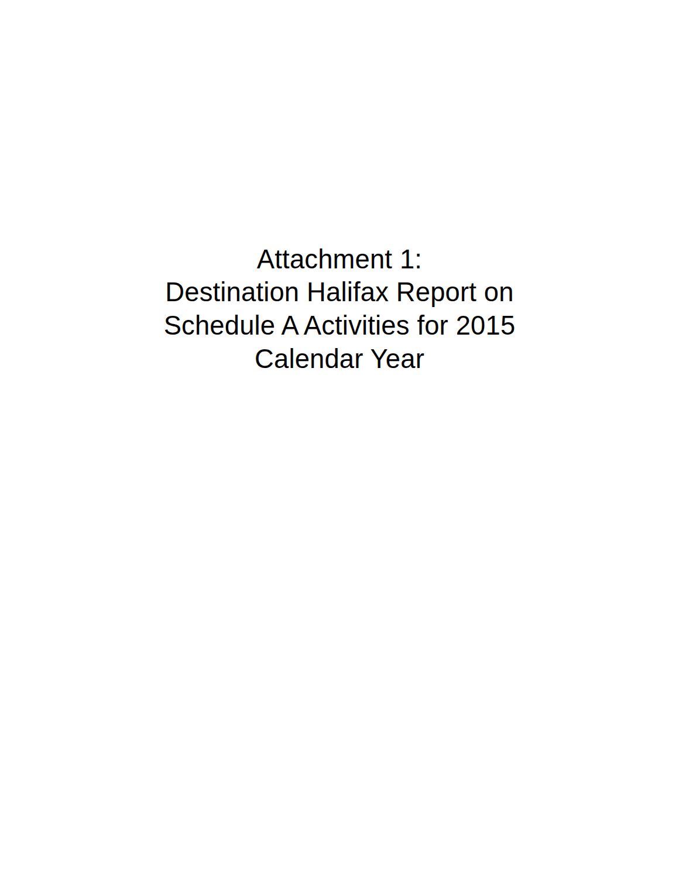Attachment 1:
Destination Halifax Report on Schedule A Activities for 2015 Calendar Year